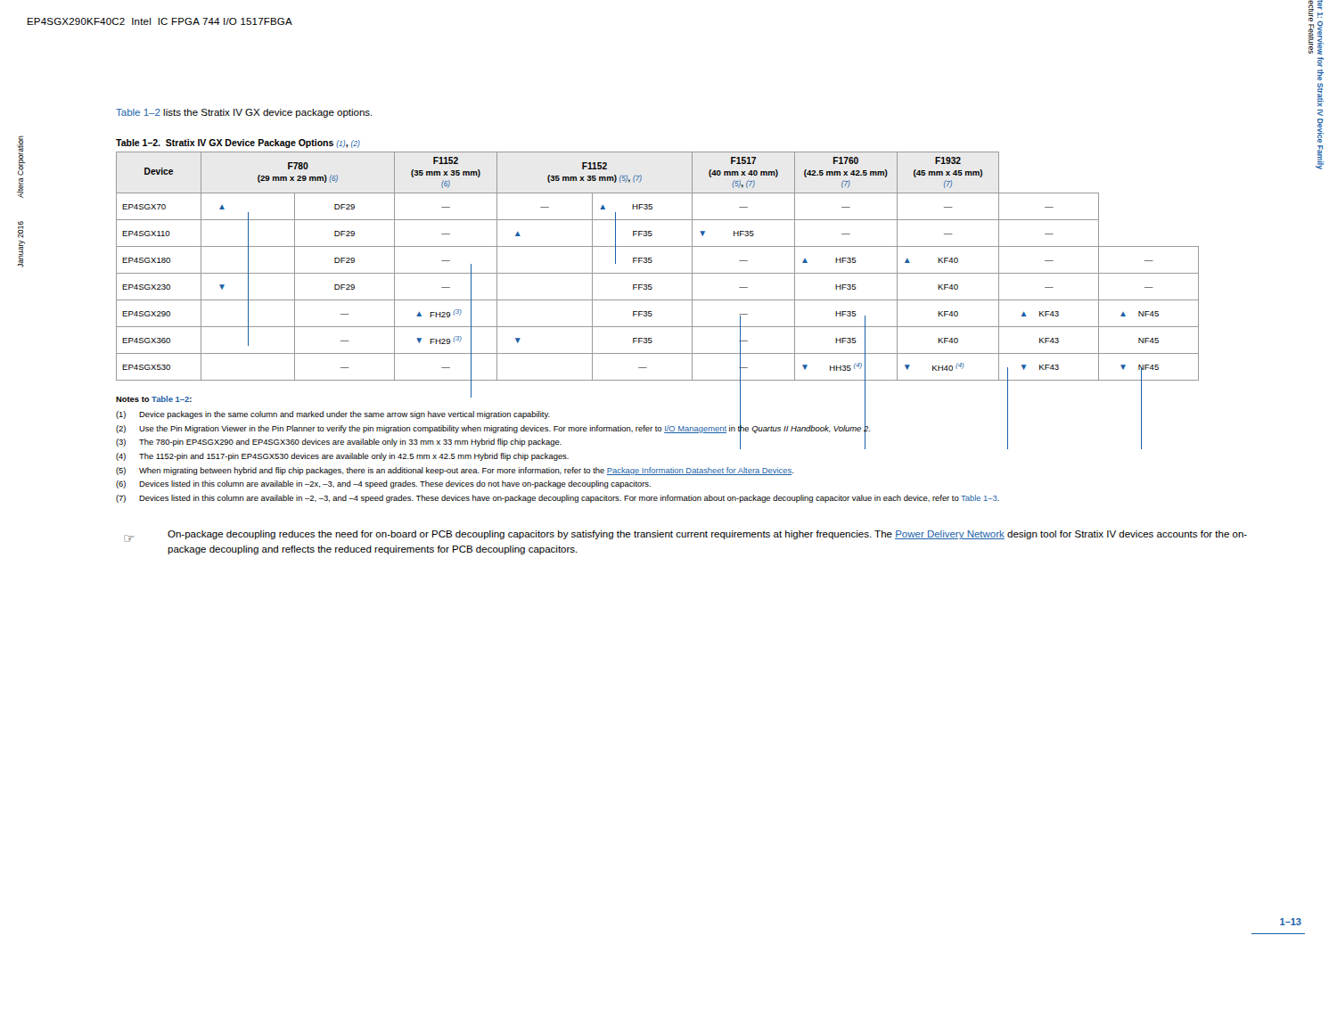EP4SGX290KF40C2 Intel IC FPGA 744 I/O 1517FBGA
January 2016 Altera Corporation Stratix IV Device Handbook Volume 1
Chapter 1: Overview for the Stratix IV Device Family
Architecture Features
1–13
Table 1–2 lists the Stratix IV GX device package options.
Table 1–2. Stratix IV GX Device Package Options (1), (2)
| Device | F780 (29 mm x 29 mm) (6) | F1152 (35 mm x 35 mm) (6) | F1152 (35 mm x 35 mm) (5) , (7) | F1517 (40 mm x 40 mm) (5) , (7) | F1760 (42.5 mm x 42.5 mm) (7) | F1932 (45 mm x 45 mm) (7) |
| --- | --- | --- | --- | --- | --- | --- |
| EP4SGX70 | | DF29 | — | — | HF35 | — | — | — | — |
| EP4SGX110 | | DF29 | — | | FF35 | HF35 | — | — | — |
| EP4SGX180 | | DF29 | — | | FF35 | — | HF35 | KF40 | — | — |
| EP4SGX230 | | DF29 | — | | FF35 | — | HF35 | KF40 | — | — |
| EP4SGX290 | | — | FH29 (3) | | FF35 | — | HF35 | KF40 | KF43 | NF45 |
| EP4SGX360 | | — | FH29 (3) | | FF35 | — | HF35 | KF40 | KF43 | NF45 |
| EP4SGX530 | | — | — | | — | — | HH35 (4) | KH40 (4) | KF43 | NF45 |
Notes to Table 1–2:
(1) Device packages in the same column and marked under the same arrow sign have vertical migration capability.
(2) Use the Pin Migration Viewer in the Pin Planner to verify the pin migration compatibility when migrating devices. For more information, refer to I/O Management in the Quartus II Handbook, Volume 2.
(3) The 780-pin EP4SGX290 and EP4SGX360 devices are available only in 33 mm x 33 mm Hybrid flip chip package.
(4) The 1152-pin and 1517-pin EP4SGX530 devices are available only in 42.5 mm x 42.5 mm Hybrid flip chip packages.
(5) When migrating between hybrid and flip chip packages, there is an additional keep-out area. For more information, refer to the Package Information Datasheet for Altera Devices.
(6) Devices listed in this column are available in –2x, –3, and –4 speed grades. These devices do not have on-package decoupling capacitors.
(7) Devices listed in this column are available in –2, –3, and –4 speed grades. These devices have on-package decoupling capacitors. For more information about on-package decoupling capacitor value in each device, refer to Table 1–3.
☞ On-package decoupling reduces the need for on-board or PCB decoupling capacitors by satisfying the transient current requirements at higher frequencies. The Power Delivery Network design tool for Stratix IV devices accounts for the on-package decoupling and reflects the reduced requirements for PCB decoupling capacitors.